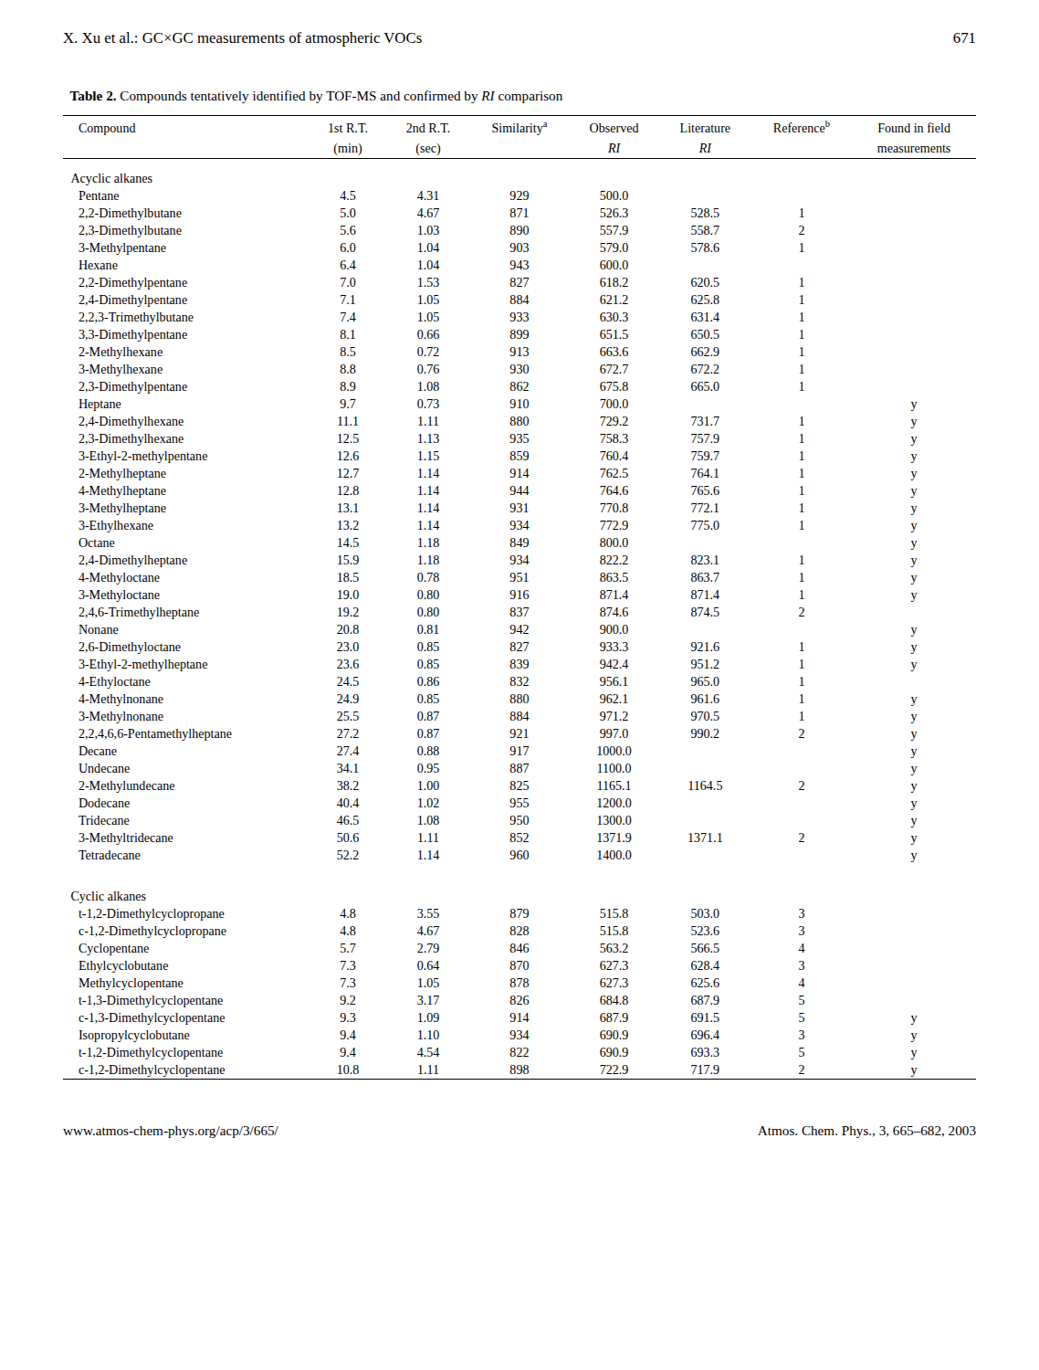X. Xu et al.: GC×GC measurements of atmospheric VOCs 671
Table 2. Compounds tentatively identified by TOF-MS and confirmed by RI comparison
| Compound | 1st R.T. | 2nd R.T. | Similarity a | Observed | Literature | Reference b | Found in field |
| --- | --- | --- | --- | --- | --- | --- | --- |
| | (min) | (sec) | | RI | RI | | measurements |
| Acyclic alkanes |
| Pentane | 4.5 | 4.31 | 929 | 500.0 | | | |
| 2,2-Dimethylbutane | 5.0 | 4.67 | 871 | 526.3 | 528.5 | 1 | |
| 2,3-Dimethylbutane | 5.6 | 1.03 | 890 | 557.9 | 558.7 | 2 | |
| 3-Methylpentane | 6.0 | 1.04 | 903 | 579.0 | 578.6 | 1 | |
| Hexane | 6.4 | 1.04 | 943 | 600.0 | | | |
| 2,2-Dimethylpentane | 7.0 | 1.53 | 827 | 618.2 | 620.5 | 1 | |
| 2,4-Dimethylpentane | 7.1 | 1.05 | 884 | 621.2 | 625.8 | 1 | |
| 2,2,3-Trimethylbutane | 7.4 | 1.05 | 933 | 630.3 | 631.4 | 1 | |
| 3,3-Dimethylpentane | 8.1 | 0.66 | 899 | 651.5 | 650.5 | 1 | |
| 2-Methylhexane | 8.5 | 0.72 | 913 | 663.6 | 662.9 | 1 | |
| 3-Methylhexane | 8.8 | 0.76 | 930 | 672.7 | 672.2 | 1 | |
| 2,3-Dimethylpentane | 8.9 | 1.08 | 862 | 675.8 | 665.0 | 1 | |
| Heptane | 9.7 | 0.73 | 910 | 700.0 | | | y |
| 2,4-Dimethylhexane | 11.1 | 1.11 | 880 | 729.2 | 731.7 | 1 | y |
| 2,3-Dimethylhexane | 12.5 | 1.13 | 935 | 758.3 | 757.9 | 1 | y |
| 3-Ethyl-2-methylpentane | 12.6 | 1.15 | 859 | 760.4 | 759.7 | 1 | y |
| 2-Methylheptane | 12.7 | 1.14 | 914 | 762.5 | 764.1 | 1 | y |
| 4-Methylheptane | 12.8 | 1.14 | 944 | 764.6 | 765.6 | 1 | y |
| 3-Methylheptane | 13.1 | 1.14 | 931 | 770.8 | 772.1 | 1 | y |
| 3-Ethylhexane | 13.2 | 1.14 | 934 | 772.9 | 775.0 | 1 | y |
| Octane | 14.5 | 1.18 | 849 | 800.0 | | | y |
| 2,4-Dimethylheptane | 15.9 | 1.18 | 934 | 822.2 | 823.1 | 1 | y |
| 4-Methyloctane | 18.5 | 0.78 | 951 | 863.5 | 863.7 | 1 | y |
| 3-Methyloctane | 19.0 | 0.80 | 916 | 871.4 | 871.4 | 1 | y |
| 2,4,6-Trimethylheptane | 19.2 | 0.80 | 837 | 874.6 | 874.5 | 2 | |
| Nonane | 20.8 | 0.81 | 942 | 900.0 | | | y |
| 2,6-Dimethyloctane | 23.0 | 0.85 | 827 | 933.3 | 921.6 | 1 | y |
| 3-Ethyl-2-methylheptane | 23.6 | 0.85 | 839 | 942.4 | 951.2 | 1 | y |
| 4-Ethyloctane | 24.5 | 0.86 | 832 | 956.1 | 965.0 | 1 | |
| 4-Methylnonane | 24.9 | 0.85 | 880 | 962.1 | 961.6 | 1 | y |
| 3-Methylnonane | 25.5 | 0.87 | 884 | 971.2 | 970.5 | 1 | y |
| 2,2,4,6,6-Pentamethylheptane | 27.2 | 0.87 | 921 | 997.0 | 990.2 | 2 | y |
| Decane | 27.4 | 0.88 | 917 | 1000.0 | | | y |
| Undecane | 34.1 | 0.95 | 887 | 1100.0 | | | y |
| 2-Methylundecane | 38.2 | 1.00 | 825 | 1165.1 | 1164.5 | 2 | y |
| Dodecane | 40.4 | 1.02 | 955 | 1200.0 | | | y |
| Tridecane | 46.5 | 1.08 | 950 | 1300.0 | | | y |
| 3-Methyltridecane | 50.6 | 1.11 | 852 | 1371.9 | 1371.1 | 2 | y |
| Tetradecane | 52.2 | 1.14 | 960 | 1400.0 | | | y |
| Cyclic alkanes |
| t-1,2-Dimethylcyclopropane | 4.8 | 3.55 | 879 | 515.8 | 503.0 | 3 | |
| c-1,2-Dimethylcyclopropane | 4.8 | 4.67 | 828 | 515.8 | 523.6 | 3 | |
| Cyclopentane | 5.7 | 2.79 | 846 | 563.2 | 566.5 | 4 | |
| Ethylcyclobutane | 7.3 | 0.64 | 870 | 627.3 | 628.4 | 3 | |
| Methylcyclopentane | 7.3 | 1.05 | 878 | 627.3 | 625.6 | 4 | |
| t-1,3-Dimethylcyclopentane | 9.2 | 3.17 | 826 | 684.8 | 687.9 | 5 | |
| c-1,3-Dimethylcyclopentane | 9.3 | 1.09 | 914 | 687.9 | 691.5 | 5 | y |
| Isopropylcyclobutane | 9.4 | 1.10 | 934 | 690.9 | 696.4 | 3 | y |
| t-1,2-Dimethylcyclopentane | 9.4 | 4.54 | 822 | 690.9 | 693.3 | 5 | y |
| c-1,2-Dimethylcyclopentane | 10.8 | 1.11 | 898 | 722.9 | 717.9 | 2 | y |
www.atmos-chem-phys.org/acp/3/665/ Atmos. Chem. Phys., 3, 665–682, 2003